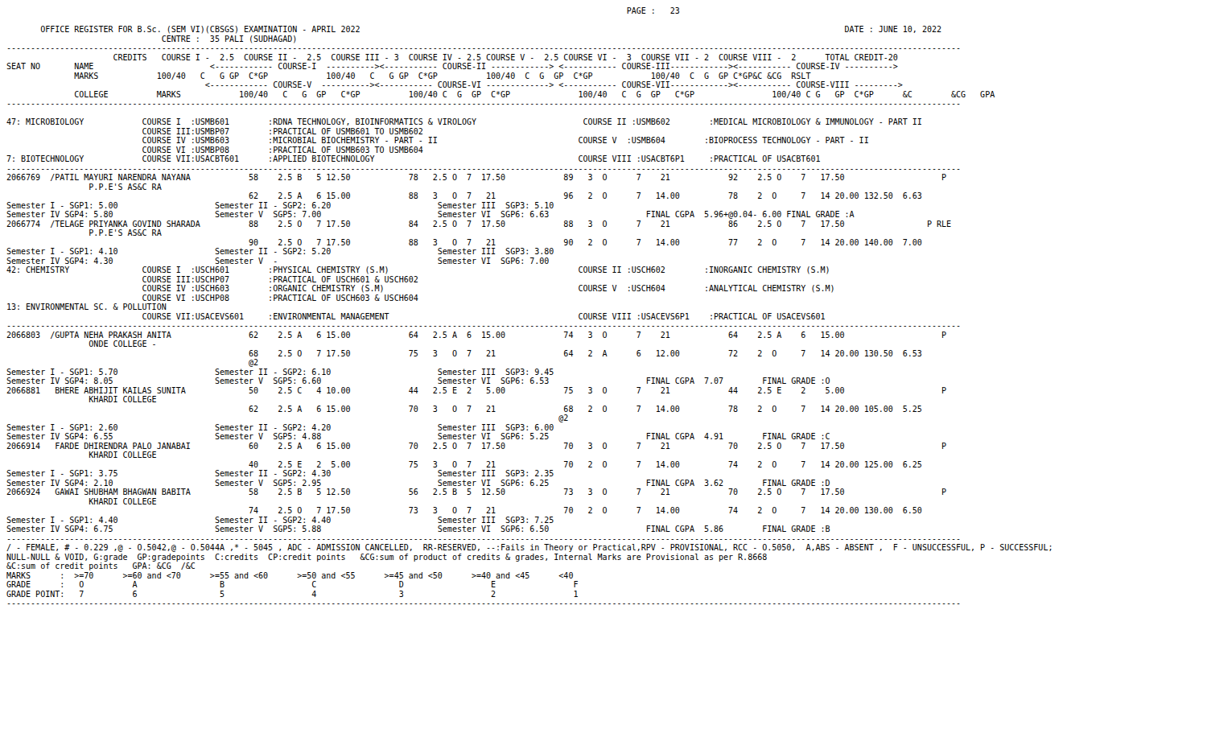PAGE :   23

       OFFICE REGISTER FOR B.Sc. (SEM VI)(CBSGS) EXAMINATION - APRIL 2022                                                                                                    DATE : JUNE 10, 2022
                                CENTRE :  35 PALI (SUDHAGAD)
-----------------------------------------------------------------------------------------------------------------------------------------------------------------------------------------------------
                      CREDITS   COURSE I -  2.5  COURSE II -  2.5  COURSE III - 3  COURSE IV - 2.5 COURSE V -  2.5 COURSE VI -  3  COURSE VII - 2  COURSE VIII -  2      TOTAL CREDIT-20
SEAT NO       NAME                        <------------ COURSE-I  ----------><----------- COURSE-II ------------> <----------- COURSE-III------------><----------- COURSE-IV ---------->
              MARKS            100/40   C   G GP  C*GP            100/40   C   G GP  C*GP          100/40  C  G  GP  C*GP            100/40  C  G  GP C*GP&C &CG  RSLT
                                         <------------ COURSE-V  ----------><----------- COURSE-VI -------------> <----------- COURSE-VII------------><----------- COURSE-VIII --------->
              COLLEGE          MARKS            100/40   C   G  GP   C*GP          100/40 C  G  GP  C*GP              100/40   C  G  GP   C*GP                100/40 C G   GP  C*GP      &C        &CG   GPA
-----------------------------------------------------------------------------------------------------------------------------------------------------------------------------------------------------

47: MICROBIOLOGY            COURSE I  :USMB601        :RDNA TECHNOLOGY, BIOINFORMATICS & VIROLOGY                      COURSE II :USMB602        :MEDICAL MICROBIOLOGY & IMMUNOLOGY - PART II
                            COURSE III:USMBP07        :PRACTICAL OF USMB601 TO USMB602
                            COURSE IV :USMB603        :MICROBIAL BIOCHEMISTRY - PART - II                             COURSE V  :USMB604        :BIOPROCESS TECHNOLOGY - PART - II
                            COURSE VI :USMBP08        :PRACTICAL OF USMB603 TO USMB604
7: BIOTECHNOLOGY            COURSE VII:USACBT601      :APPLIED BIOTECHNOLOGY                                          COURSE VIII :USACBT6P1     :PRACTICAL OF USACBT601
-----------------------------------------------------------------------------------------------------------------------------------------------------------------------------------------------------
2066769  /PATIL MAYURI NARENDRA NAYANA            58    2.5 B   5 12.50            78   2.5 O  7  17.50            89   3  O      7    21            92    2.5 O    7   17.50                    P
                 P.P.E'S AS&C RA
                                                  62    2.5 A   6 15.00            88   3   O  7   21              96   2  O      7   14.00          78    2  O     7   14 20.00 132.50  6.63
Semester I - SGP1: 5.00                    Semester II - SGP2: 6.20                      Semester III  SGP3: 5.10
Semester IV SGP4: 5.80                     Semester V  SGP5: 7.00                        Semester VI  SGP6: 6.63                    FINAL CGPA  5.96+@0.04- 6.00 FINAL GRADE :A
2066774  /TELAGE PRIYANKA GOVIND SHARADA          88    2.5 O   7 17.50            84   2.5 O  7  17.50            88   3  O      7    21            86    2.5 O    7   17.50                 P RLE
                 P.P.E'S AS&C RA
                                                  90    2.5 O   7 17.50            88   3   O  7   21              90   2  O      7   14.00          77    2  O     7   14 20.00 140.00  7.00
Semester I - SGP1: 4.10                    Semester II - SGP2: 5.20                      Semester III  SGP3: 3.80
Semester IV SGP4: 4.30                     Semester V  -                                 Semester VI  SGP6: 7.00
42: CHEMISTRY               COURSE I  :USCH601        :PHYSICAL CHEMISTRY (S.M)                                       COURSE II :USCH602        :INORGANIC CHEMISTRY (S.M)
                            COURSE III:USCHP07        :PRACTICAL OF USCH601 & USCH602
                            COURSE IV :USCH603        :ORGANIC CHEMISTRY (S.M)                                        COURSE V  :USCH604        :ANALYTICAL CHEMISTRY (S.M)
                            COURSE VI :USCHP08        :PRACTICAL OF USCH603 & USCH604
13: ENVIRONMENTAL SC. & POLLUTION
                            COURSE VII:USACEVS601     :ENVIRONMENTAL MANAGEMENT                                       COURSE VIII :USACEVS6P1    :PRACTICAL OF USACEVS601
-----------------------------------------------------------------------------------------------------------------------------------------------------------------------------------------------------
2066803  /GUPTA NEHA PRAKASH ANITA                62    2.5 A   6 15.00            64   2.5 A  6  15.00            74   3  O      7    21            64    2.5 A    6   15.00                    P
                 ONDE COLLEGE -
                                                  68    2.5 O   7 17.50            75   3   O  7   21              64   2  A      6   12.00          72    2  O     7   14 20.00 130.50  6.53
                                                  @2
Semester I - SGP1: 5.70                    Semester II - SGP2: 6.10                      Semester III  SGP3: 9.45
Semester IV SGP4: 8.05                     Semester V  SGP5: 6.60                        Semester VI  SGP6: 6.53                    FINAL CGPA  7.07        FINAL GRADE :O
2066881   BHERE ABHIJIT KAILAS SUNITA             50    2.5 C   4 10.00            44   2.5 E  2   5.00            75   3  O      7    21            44    2.5 E    2    5.00                    P
                 KHARDI COLLEGE
                                                  62    2.5 A   6 15.00            70   3   O  7   21              68   2  O      7   14.00          78    2  O     7   14 20.00 105.00  5.25
                                                                                                                  @2
Semester I - SGP1: 2.60                    Semester II - SGP2: 4.20                      Semester III  SGP3: 6.00
Semester IV SGP4: 6.55                     Semester V  SGP5: 4.88                        Semester VI  SGP6: 5.25                    FINAL CGPA  4.91        FINAL GRADE :C
2066914   FARDE DHIRENDRA PALO JANABAI            60    2.5 A   6 15.00            70   2.5 O  7  17.50            70   3  O      7    21            70    2.5 O    7   17.50                    P
                 KHARDI COLLEGE
                                                  40    2.5 E   2  5.00            75   3   O  7   21              70   2  O      7   14.00          74    2  O     7   14 20.00 125.00  6.25
Semester I - SGP1: 3.75                    Semester II - SGP2: 4.30                      Semester III  SGP3: 2.35
Semester IV SGP4: 2.10                     Semester V  SGP5: 2.95                        Semester VI  SGP6: 6.25                    FINAL CGPA  3.62        FINAL GRADE :D
2066924   GAWAI SHUBHAM BHAGWAN BABITA            58    2.5 B   5 12.50            56   2.5 B  5  12.50            73   3  O      7    21            70    2.5 O    7   17.50                    P
                 KHARDI COLLEGE
                                                  74    2.5 O   7 17.50            73   3   O  7   21              70   2  O      7   14.00          74    2  O     7   14 20.00 130.00  6.50
Semester I - SGP1: 4.40                    Semester II - SGP2: 4.40                      Semester III  SGP3: 7.25
Semester IV SGP4: 6.75                     Semester V  SGP5: 5.88                        Semester VI  SGP6: 6.50                    FINAL CGPA  5.86        FINAL GRADE :B
-----------------------------------------------------------------------------------------------------------------------------------------------------------------------------------------------------
/ - FEMALE, # - 0.229 ,@ - O.5042,@ - O.5044A ,* - 5045 , ADC - ADMISSION CANCELLED,  RR-RESERVED, --:Fails in Theory or Practical,RPV - PROVISIONAL, RCC - O.5050,  A,ABS - ABSENT ,  F - UNSUCCESSFUL, P - SUCCESSFUL;
NULL-NULL & VOID, G:grade  GP:gradepoints  C:credits  CP:credit points   &CG:sum of product of credits & grades, Internal Marks are Provisional as per R.8668
&C:sum of credit points   GPA: &CG  /&C
MARKS      :  >=70      >=60 and <70      >=55 and <60      >=50 and <55      >=45 and <50      >=40 and <45      <40
GRADE      :   O          A                 B                  C                 D                  E                F
GRADE POINT:   7          6                 5                  4                 3                  2                1
-----------------------------------------------------------------------------------------------------------------------------------------------------------------------------------------------------